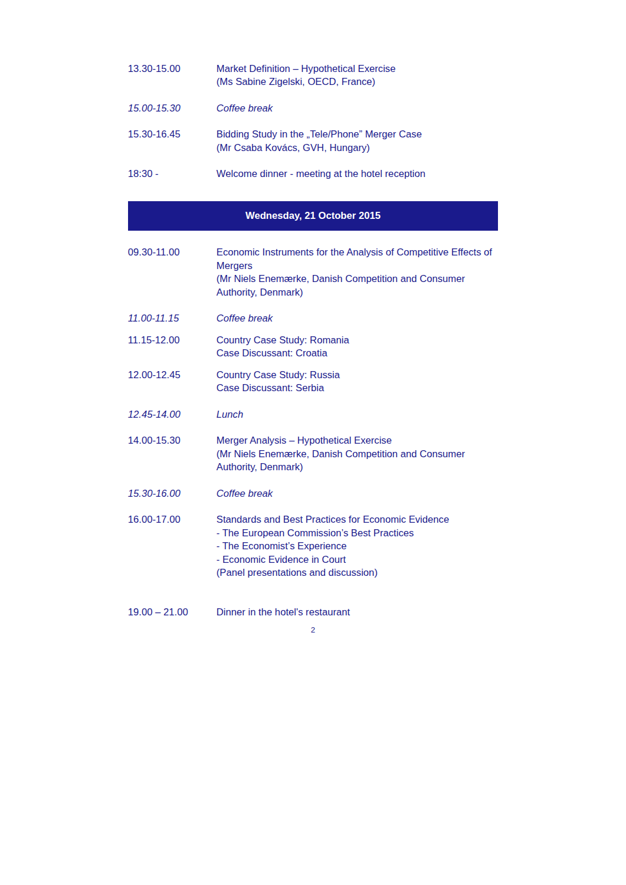| 13.30-15.00 | Market Definition – Hypothetical Exercise (Ms Sabine Zigelski, OECD, France) |
| 15.00-15.30 | Coffee break |
| 15.30-16.45 | Bidding Study in the „Tele/Phone” Merger Case (Mr Csaba Kovács, GVH, Hungary) |
| 18:30 - | Welcome dinner - meeting at the hotel reception |
Wednesday, 21 October 2015
| 09.30-11.00 | Economic Instruments for the Analysis of Competitive Effects of Mergers (Mr Niels Enemærke, Danish Competition and Consumer Authority, Denmark) |
| 11.00-11.15 | Coffee break |
| 11.15-12.00 | Country Case Study: Romania Case Discussant: Croatia |
| 12.00-12.45 | Country Case Study: Russia Case Discussant: Serbia |
| 12.45-14.00 | Lunch |
| 14.00-15.30 | Merger Analysis – Hypothetical Exercise (Mr Niels Enemærke, Danish Competition and Consumer Authority, Denmark) |
| 15.30-16.00 | Coffee break |
| 16.00-17.00 | Standards and Best Practices for Economic Evidence - The European Commission’s Best Practices - The Economist’s Experience - Economic Evidence in Court (Panel presentations and discussion) |
| 19.00 – 21.00 | Dinner in the hotel's restaurant |
2